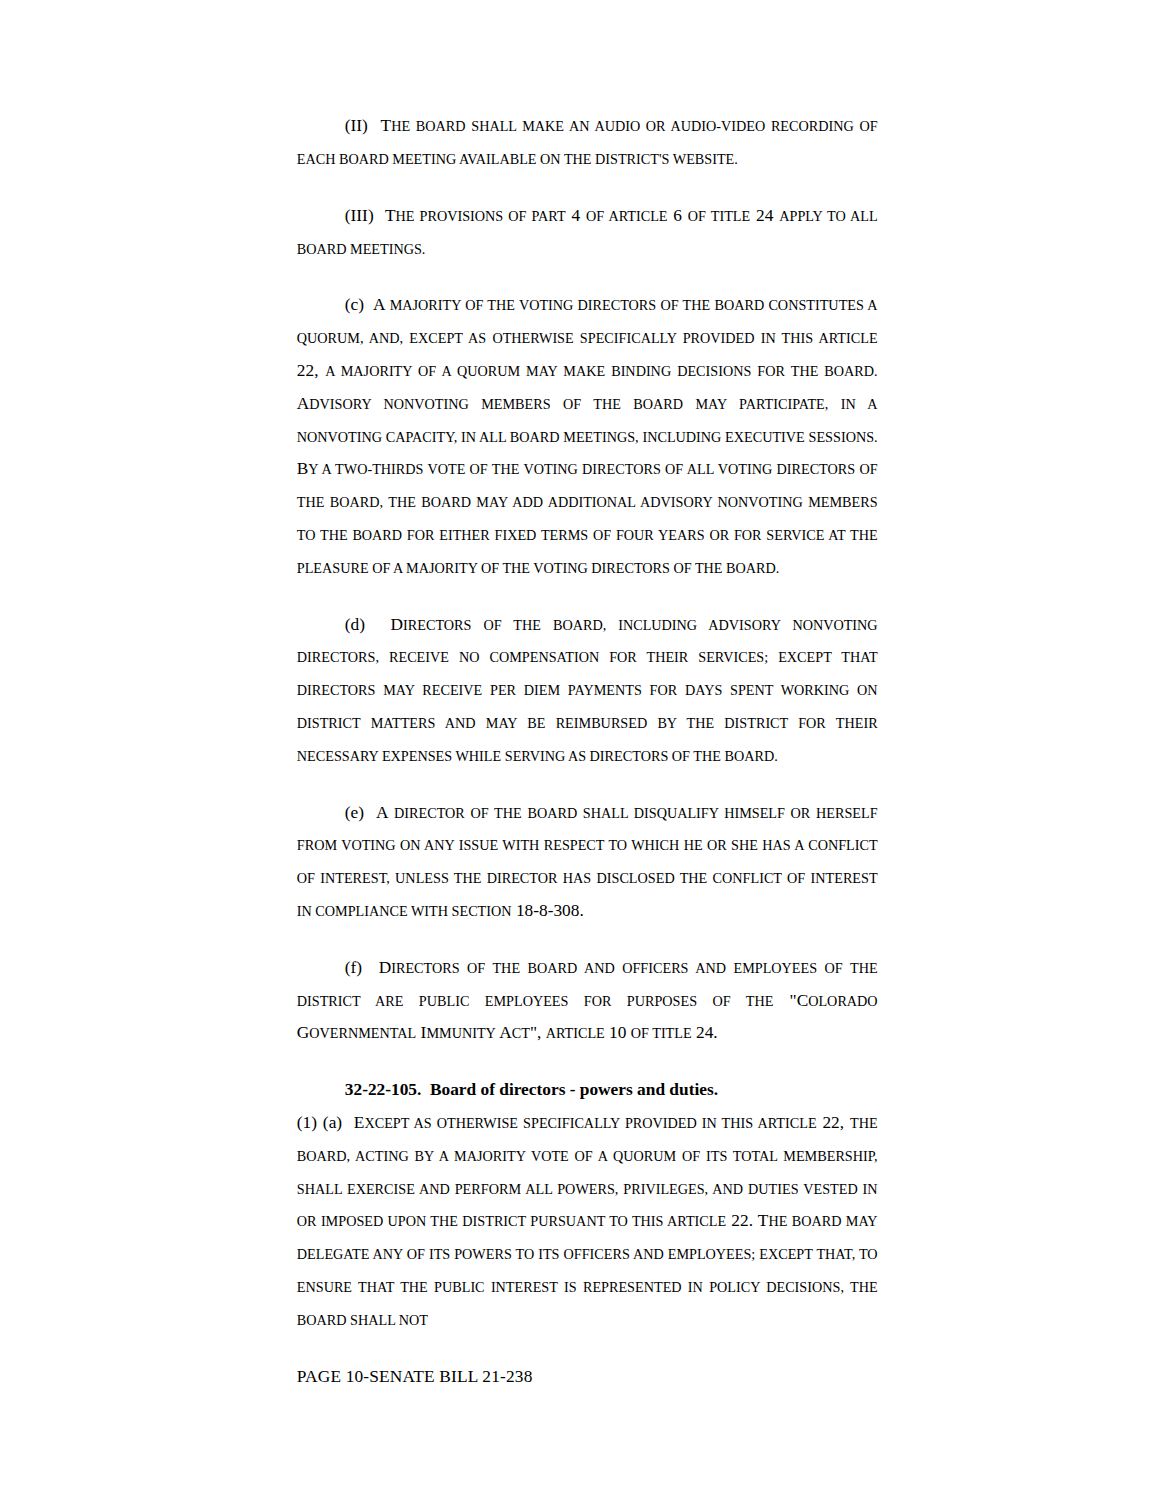(II) THE BOARD SHALL MAKE AN AUDIO OR AUDIO-VIDEO RECORDING OF EACH BOARD MEETING AVAILABLE ON THE DISTRICT'S WEBSITE.
(III) THE PROVISIONS OF PART 4 OF ARTICLE 6 OF TITLE 24 APPLY TO ALL BOARD MEETINGS.
(c) A MAJORITY OF THE VOTING DIRECTORS OF THE BOARD CONSTITUTES A QUORUM, AND, EXCEPT AS OTHERWISE SPECIFICALLY PROVIDED IN THIS ARTICLE 22, A MAJORITY OF A QUORUM MAY MAKE BINDING DECISIONS FOR THE BOARD. ADVISORY NONVOTING MEMBERS OF THE BOARD MAY PARTICIPATE, IN A NONVOTING CAPACITY, IN ALL BOARD MEETINGS, INCLUDING EXECUTIVE SESSIONS. BY A TWO-THIRDS VOTE OF THE VOTING DIRECTORS OF ALL VOTING DIRECTORS OF THE BOARD, THE BOARD MAY ADD ADDITIONAL ADVISORY NONVOTING MEMBERS TO THE BOARD FOR EITHER FIXED TERMS OF FOUR YEARS OR FOR SERVICE AT THE PLEASURE OF A MAJORITY OF THE VOTING DIRECTORS OF THE BOARD.
(d) DIRECTORS OF THE BOARD, INCLUDING ADVISORY NONVOTING DIRECTORS, RECEIVE NO COMPENSATION FOR THEIR SERVICES; EXCEPT THAT DIRECTORS MAY RECEIVE PER DIEM PAYMENTS FOR DAYS SPENT WORKING ON DISTRICT MATTERS AND MAY BE REIMBURSED BY THE DISTRICT FOR THEIR NECESSARY EXPENSES WHILE SERVING AS DIRECTORS OF THE BOARD.
(e) A DIRECTOR OF THE BOARD SHALL DISQUALIFY HIMSELF OR HERSELF FROM VOTING ON ANY ISSUE WITH RESPECT TO WHICH HE OR SHE HAS A CONFLICT OF INTEREST, UNLESS THE DIRECTOR HAS DISCLOSED THE CONFLICT OF INTEREST IN COMPLIANCE WITH SECTION 18-8-308.
(f) DIRECTORS OF THE BOARD AND OFFICERS AND EMPLOYEES OF THE DISTRICT ARE PUBLIC EMPLOYEES FOR PURPOSES OF THE "COLORADO GOVERNMENTAL IMMUNITY ACT", ARTICLE 10 OF TITLE 24.
32-22-105. Board of directors - powers and duties.
(1) (a) EXCEPT AS OTHERWISE SPECIFICALLY PROVIDED IN THIS ARTICLE 22, THE BOARD, ACTING BY A MAJORITY VOTE OF A QUORUM OF ITS TOTAL MEMBERSHIP, SHALL EXERCISE AND PERFORM ALL POWERS, PRIVILEGES, AND DUTIES VESTED IN OR IMPOSED UPON THE DISTRICT PURSUANT TO THIS ARTICLE 22. THE BOARD MAY DELEGATE ANY OF ITS POWERS TO ITS OFFICERS AND EMPLOYEES; EXCEPT THAT, TO ENSURE THAT THE PUBLIC INTEREST IS REPRESENTED IN POLICY DECISIONS, THE BOARD SHALL NOT
PAGE 10-SENATE BILL 21-238